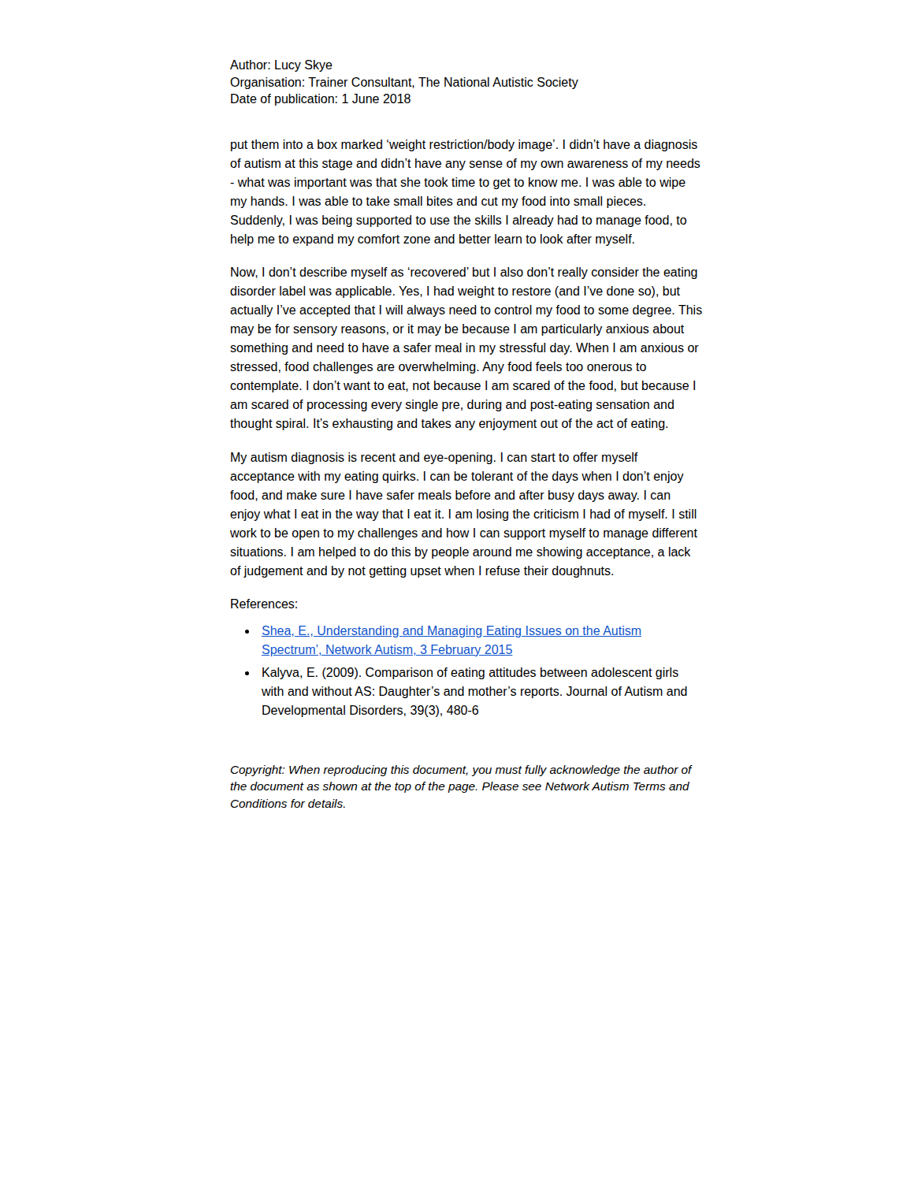Author: Lucy Skye
Organisation: Trainer Consultant, The National Autistic Society
Date of publication: 1 June 2018
put them into a box marked ‘weight restriction/body image’. I didn’t have a diagnosis of autism at this stage and didn’t have any sense of my own awareness of my needs - what was important was that she took time to get to know me. I was able to wipe my hands. I was able to take small bites and cut my food into small pieces. Suddenly, I was being supported to use the skills I already had to manage food, to help me to expand my comfort zone and better learn to look after myself.
Now, I don’t describe myself as ‘recovered’ but I also don’t really consider the eating disorder label was applicable. Yes, I had weight to restore (and I’ve done so), but actually I’ve accepted that I will always need to control my food to some degree. This may be for sensory reasons, or it may be because I am particularly anxious about something and need to have a safer meal in my stressful day. When I am anxious or stressed, food challenges are overwhelming. Any food feels too onerous to contemplate. I don’t want to eat, not because I am scared of the food, but because I am scared of processing every single pre, during and post-eating sensation and thought spiral. It’s exhausting and takes any enjoyment out of the act of eating.
My autism diagnosis is recent and eye-opening. I can start to offer myself acceptance with my eating quirks. I can be tolerant of the days when I don’t enjoy food, and make sure I have safer meals before and after busy days away. I can enjoy what I eat in the way that I eat it. I am losing the criticism I had of myself. I still work to be open to my challenges and how I can support myself to manage different situations. I am helped to do this by people around me showing acceptance, a lack of judgement and by not getting upset when I refuse their doughnuts.
References:
Shea, E., Understanding and Managing Eating Issues on the Autism Spectrum’, Network Autism, 3 February 2015
Kalyva, E. (2009). Comparison of eating attitudes between adolescent girls with and without AS: Daughter’s and mother’s reports. Journal of Autism and Developmental Disorders, 39(3), 480-6
Copyright: When reproducing this document, you must fully acknowledge the author of the document as shown at the top of the page. Please see Network Autism Terms and Conditions for details.